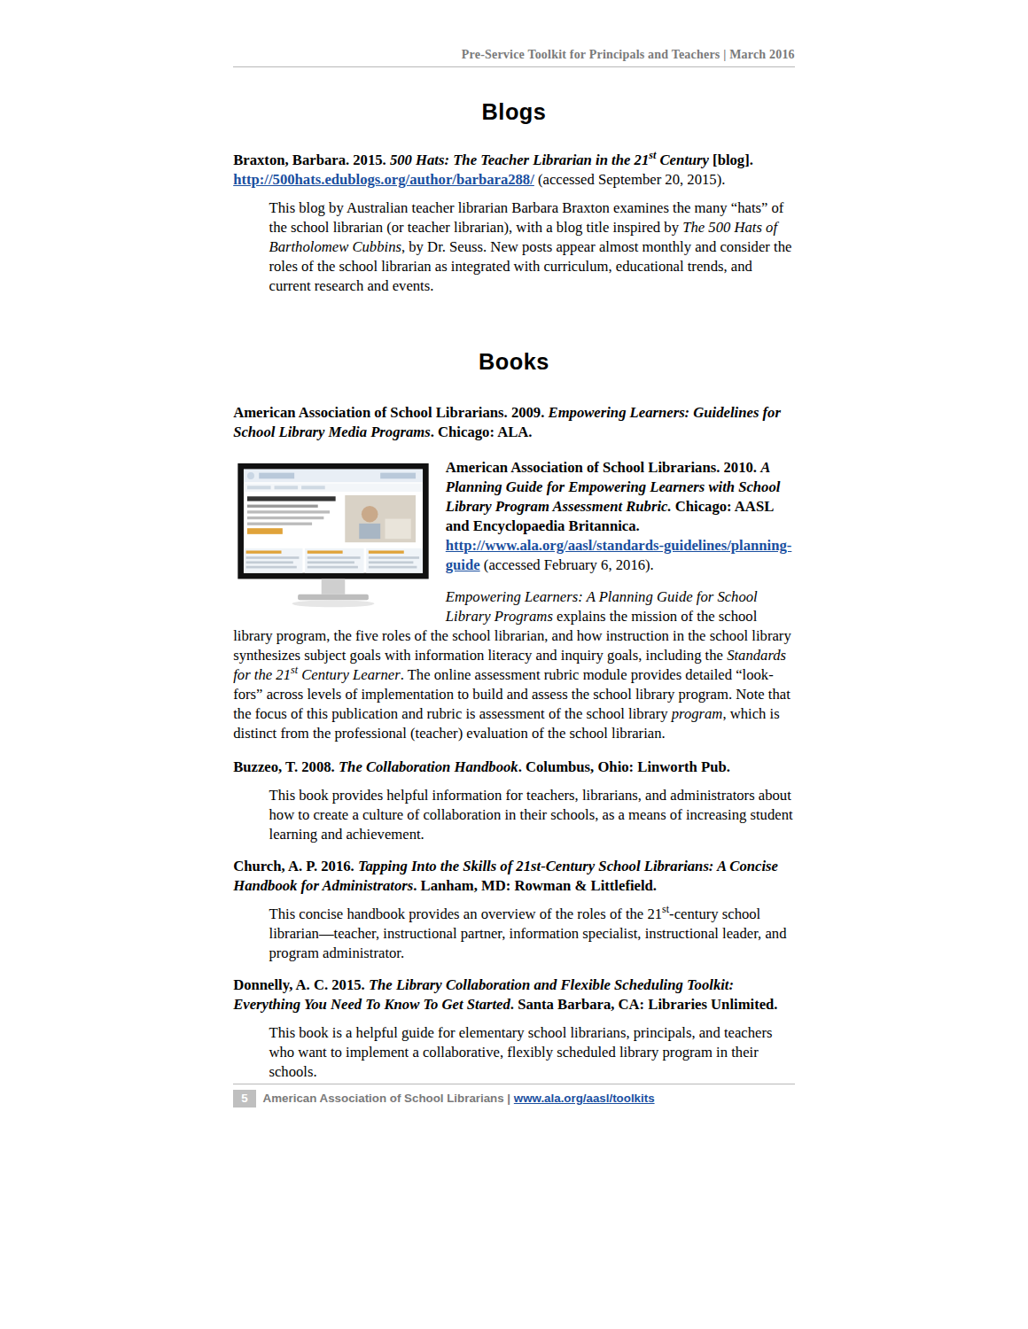Pre-Service Toolkit for Principals and Teachers | March 2016
Blogs
Braxton, Barbara. 2015. 500 Hats: The Teacher Librarian in the 21st Century [blog].
http://500hats.edublogs.org/author/barbara288/ (accessed September 20, 2015).
This blog by Australian teacher librarian Barbara Braxton examines the many “hats” of the school librarian (or teacher librarian), with a blog title inspired by The 500 Hats of Bartholomew Cubbins, by Dr. Seuss. New posts appear almost monthly and consider the roles of the school librarian as integrated with curriculum, educational trends, and current research and events.
Books
American Association of School Librarians. 2009. Empowering Learners: Guidelines for School Library Media Programs. Chicago: ALA.
American Association of School Librarians. 2010. A Planning Guide for Empowering Learners with School Library Program Assessment Rubric. Chicago: AASL and Encyclopaedia Britannica.
http://www.ala.org/aasl/standards-guidelines/planning-guide (accessed February 6, 2016).
Empowering Learners: A Planning Guide for School Library Programs explains the mission of the school library program, the five roles of the school librarian, and how instruction in the school library synthesizes subject goals with information literacy and inquiry goals, including the Standards for the 21st Century Learner. The online assessment rubric module provides detailed “look-fors” across levels of implementation to build and assess the school library program. Note that the focus of this publication and rubric is assessment of the school library program, which is distinct from the professional (teacher) evaluation of the school librarian.
Buzzeo, T. 2008. The Collaboration Handbook. Columbus, Ohio: Linworth Pub.
This book provides helpful information for teachers, librarians, and administrators about how to create a culture of collaboration in their schools, as a means of increasing student learning and achievement.
Church, A. P. 2016. Tapping Into the Skills of 21st-Century School Librarians: A Concise Handbook for Administrators. Lanham, MD: Rowman & Littlefield.
This concise handbook provides an overview of the roles of the 21st-century school librarian—teacher, instructional partner, information specialist, instructional leader, and program administrator.
Donnelly, A. C. 2015. The Library Collaboration and Flexible Scheduling Toolkit: Everything You Need To Know To Get Started. Santa Barbara, CA: Libraries Unlimited.
This book is a helpful guide for elementary school librarians, principals, and teachers who want to implement a collaborative, flexibly scheduled library program in their schools.
5 American Association of School Librarians | www.ala.org/aasl/toolkits